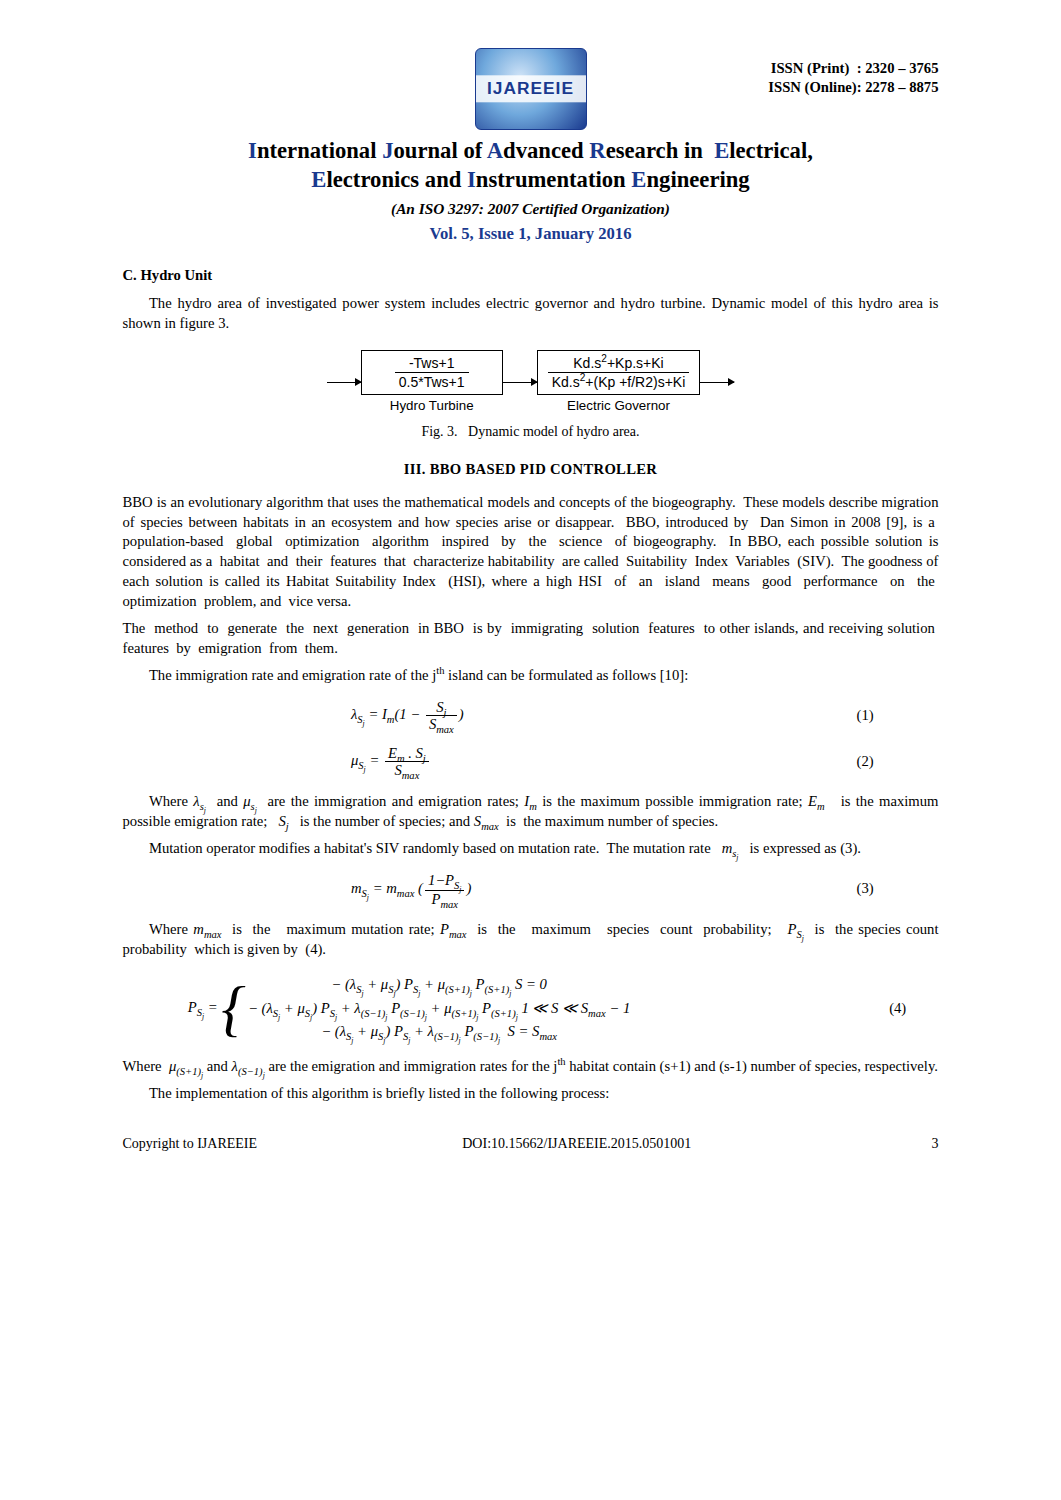IJAREEIE
ISSN (Print) : 2320 – 3765
ISSN (Online): 2278 – 8875
International Journal of Advanced Research in Electrical,
Electronics and Instrumentation Engineering
(An ISO 3297: 2007 Certified Organization)
Vol. 5, Issue 1, January 2016
C. Hydro Unit
The hydro area of investigated power system includes electric governor and hydro turbine. Dynamic model of this hydro area is shown in figure 3.
-Tws+1 0.5*Tws+1
Hydro Turbine
Kd.s2+Kp.s+Ki Kd.s2+(Kp +f/R2)s+Ki
Electric Governor
Fig. 3. Dynamic model of hydro area.
III. BBO BASED PID CONTROLLER
BBO is an evolutionary algorithm that uses the mathematical models and concepts of the biogeography. These models describe migration of species between habitats in an ecosystem and how species arise or disappear. BBO, introduced by Dan Simon in 2008 [9], is a population-based global optimization algorithm inspired by the science of biogeography. In BBO, each possible solution is considered as a habitat and their features that characterize habitability are called Suitability Index Variables (SIV). The goodness of each solution is called its Habitat Suitability Index (HSI), where a high HSI of an island means good performance on the optimization problem, and vice versa.
The method to generate the next generation in BBO is by immigrating solution features to other islands, and receiving solution features by emigration from them.
The immigration rate and emigration rate of the jth island can be formulated as follows [10]:
λSj = Im(1 − Sj Smax)
(1)
μSj = Em . Sj Smax
(2)
Where λsj and μsj are the immigration and emigration rates; Im is the maximum possible immigration rate; Em is the maximum possible emigration rate; Sj is the number of species; and Smax is the maximum number of species.
Mutation operator modifies a habitat's SIV randomly based on mutation rate. The mutation rate msj is expressed as (3).
mSj = mmax (1−PSj Pmax)
(3)
Where mmax is the maximum mutation rate; Pmax is the maximum species count probability; PSj is the species count probability which is given by (4).
PSj = {
− (λSj + μSj) PSj + μ(S+1)j P(S+1)j S = 0
− (λSj + μSj) PSj + λ(S−1)j P(S−1)j + μ(S+1)j P(S+1)j 1 ≪ S ≪ Smax − 1
− (λSj + μSj) PSj + λ(S−1)j P(S−1)j S = Smax
(4)
Where μ(S+1)j and λ(S−1)j are the emigration and immigration rates for the jth habitat contain (s+1) and (s-1) number of species, respectively.
The implementation of this algorithm is briefly listed in the following process:
Copyright to IJAREEIE
DOI:10.15662/IJAREEIE.2015.0501001
3